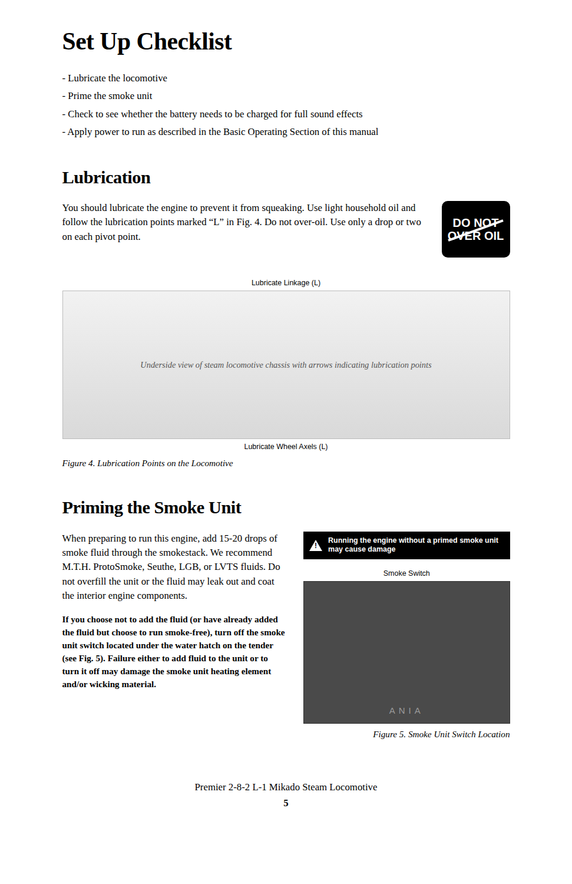Set Up Checklist
Lubricate the locomotive
Prime the smoke unit
Check to see whether the battery needs to be charged for full sound effects
Apply power to run as described in the Basic Operating Section of this manual
Lubrication
DO NOT OVER OIL
You should lubricate the engine to prevent it from squeaking. Use light household oil and follow the lubrication points marked “L” in Fig. 4. Do not over-oil. Use only a drop or two on each pivot point.
Lubricate Linkage (L)
Underside view of steam locomotive chassis with arrows indicating lubrication points
Lubricate Wheel Axels (L)
Figure 4. Lubrication Points on the Locomotive
Priming the Smoke Unit
When preparing to run this engine, add 15-20 drops of smoke fluid through the smokestack. We recommend M.T.H. ProtoSmoke, Seuthe, LGB, or LVTS fluids. Do not overfill the unit or the fluid may leak out and coat the interior engine components.
If you choose not to add the fluid (or have already added the fluid but choose to run smoke-free), turn off the smoke unit switch located under the water hatch on the tender (see Fig. 5). Failure either to add fluid to the unit or to turn it off may damage the smoke unit heating element and/or wicking material.
Running the engine without a primed smoke unit may cause damage
Smoke Switch
ANIA
Figure 5. Smoke Unit Switch Location
Premier 2-8-2 L-1 Mikado Steam Locomotive
5